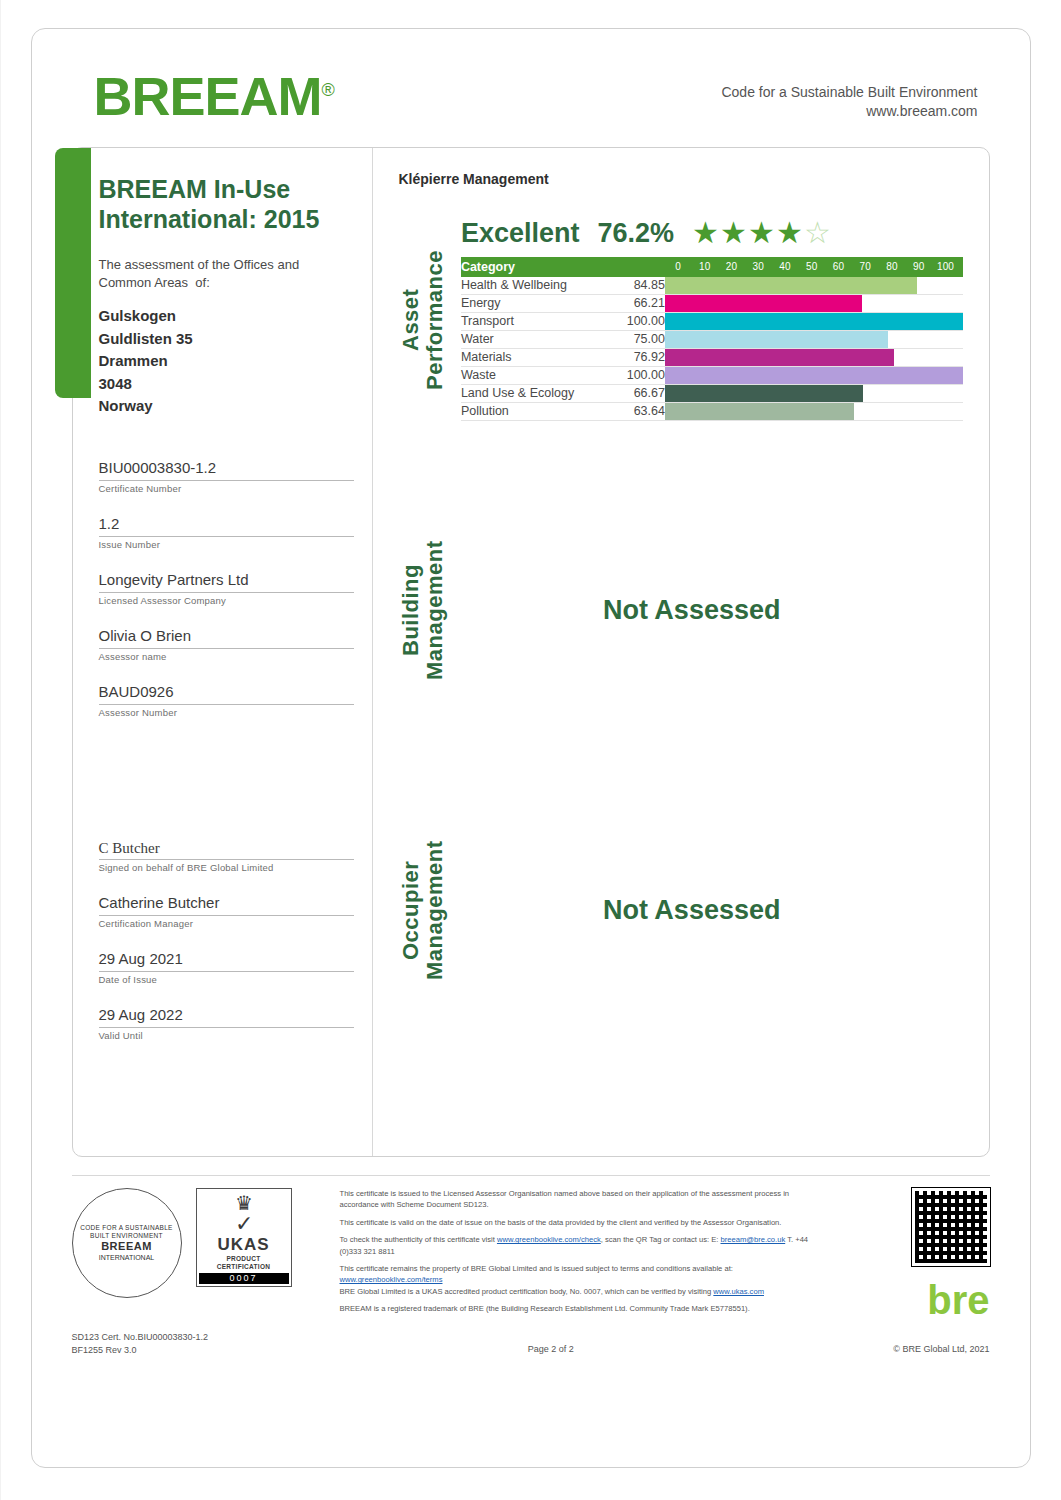BREEAM®
Code for a Sustainable Built Environment
www.breeam.com
BREEAM In-Use
International: 2015
The assessment of the Offices and Common Areas of:
Gulskogen
Guldlisten 35
Drammen
3048
Norway
BIU00003830-1.2
Certificate Number
1.2
Issue Number
Longevity Partners Ltd
Licensed Assessor Company
Olivia O Brien
Assessor name
BAUD0926
Assessor Number
C Butcher
Signed on behalf of BRE Global Limited
Catherine Butcher
Certification Manager
29 Aug 2021
Date of Issue
29 Aug 2022
Valid Until
Klépierre Management
Asset
Performance
Excellent 76.2% ★★★★☆
| Category | | 0 10 20 30 40 50 60 70 80 90 100 |
| --- | --- | --- |
| Health & Wellbeing | 84.85 | |
| Energy | 66.21 | |
| Transport | 100.00 | |
| Water | 75.00 | |
| Materials | 76.92 | |
| Waste | 100.00 | |
| Land Use & Ecology | 66.67 | |
| Pollution | 63.64 | |
Building
Management
Not Assessed
Occupier
Management
Not Assessed
CODE FOR A SUSTAINABLE BUILT ENVIRONMENT
BREEAM
INTERNATIONAL
♛
✓
UKAS
PRODUCT
CERTIFICATION
0007
This certificate is issued to the Licensed Assessor Organisation named above based on their application of the assessment process in accordance with Scheme Document SD123.
This certificate is valid on the date of issue on the basis of the data provided by the client and verified by the Assessor Organisation.
To check the authenticity of this certificate visit www.greenbooklive.com/check, scan the QR Tag or contact us: E: breeam@bre.co.uk T. +44 (0)333 321 8811
This certificate remains the property of BRE Global Limited and is issued subject to terms and conditions available at: www.greenbooklive.com/terms
BRE Global Limited is a UKAS accredited product certification body, No. 0007, which can be verified by visiting www.ukas.com
BREEAM is a registered trademark of BRE (the Building Research Establishment Ltd. Community Trade Mark E5778551).
bre
SD123 Cert. No.BIU00003830-1.2
BF1255 Rev 3.0
Page 2 of 2
© BRE Global Ltd, 2021